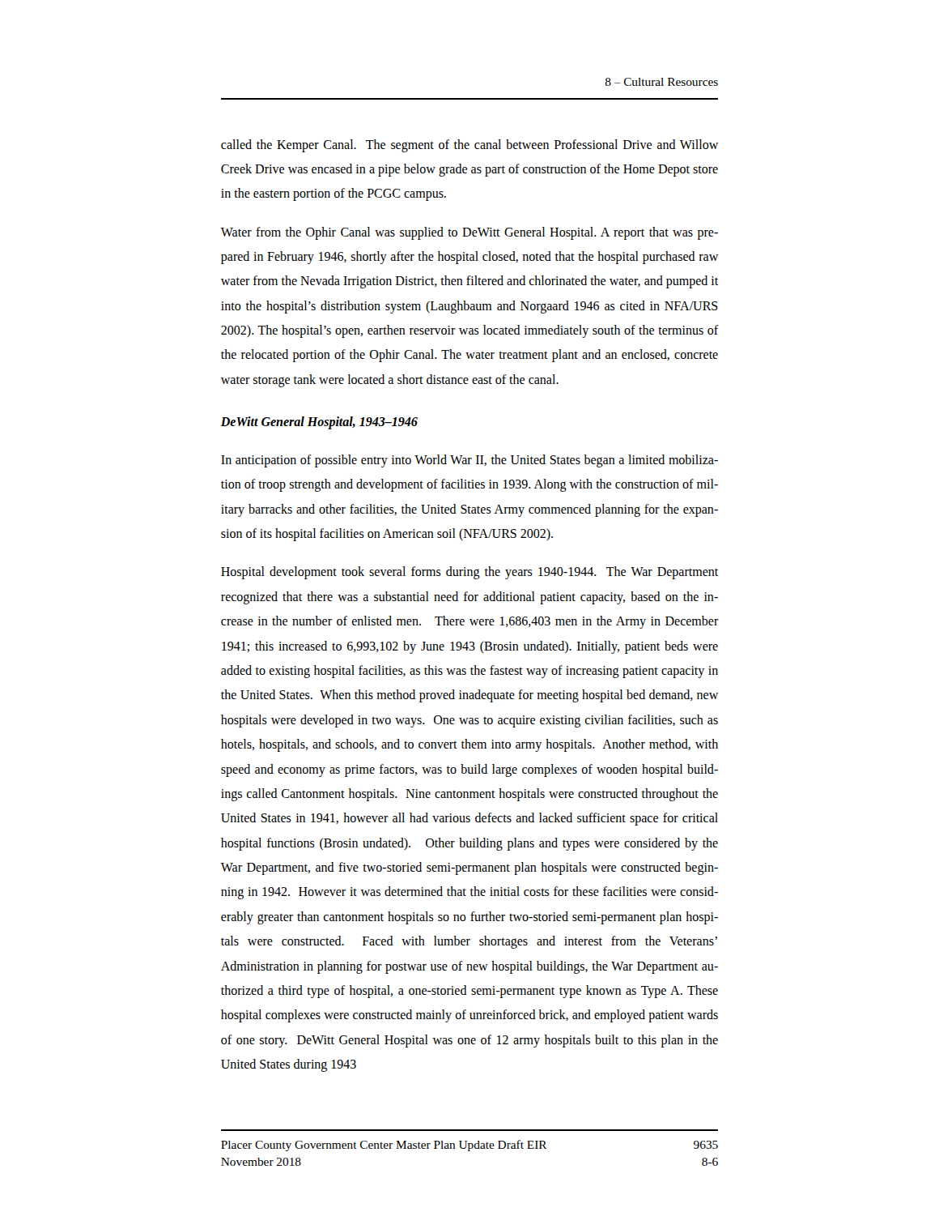8 – Cultural Resources
called the Kemper Canal. The segment of the canal between Professional Drive and Willow Creek Drive was encased in a pipe below grade as part of construction of the Home Depot store in the eastern portion of the PCGC campus.
Water from the Ophir Canal was supplied to DeWitt General Hospital. A report that was prepared in February 1946, shortly after the hospital closed, noted that the hospital purchased raw water from the Nevada Irrigation District, then filtered and chlorinated the water, and pumped it into the hospital’s distribution system (Laughbaum and Norgaard 1946 as cited in NFA/URS 2002). The hospital’s open, earthen reservoir was located immediately south of the terminus of the relocated portion of the Ophir Canal. The water treatment plant and an enclosed, concrete water storage tank were located a short distance east of the canal.
DeWitt General Hospital, 1943–1946
In anticipation of possible entry into World War II, the United States began a limited mobilization of troop strength and development of facilities in 1939. Along with the construction of military barracks and other facilities, the United States Army commenced planning for the expansion of its hospital facilities on American soil (NFA/URS 2002).
Hospital development took several forms during the years 1940-1944. The War Department recognized that there was a substantial need for additional patient capacity, based on the increase in the number of enlisted men. There were 1,686,403 men in the Army in December 1941; this increased to 6,993,102 by June 1943 (Brosin undated). Initially, patient beds were added to existing hospital facilities, as this was the fastest way of increasing patient capacity in the United States. When this method proved inadequate for meeting hospital bed demand, new hospitals were developed in two ways. One was to acquire existing civilian facilities, such as hotels, hospitals, and schools, and to convert them into army hospitals. Another method, with speed and economy as prime factors, was to build large complexes of wooden hospital buildings called Cantonment hospitals. Nine cantonment hospitals were constructed throughout the United States in 1941, however all had various defects and lacked sufficient space for critical hospital functions (Brosin undated). Other building plans and types were considered by the War Department, and five two-storied semi-permanent plan hospitals were constructed beginning in 1942. However it was determined that the initial costs for these facilities were considerably greater than cantonment hospitals so no further two-storied semi-permanent plan hospitals were constructed. Faced with lumber shortages and interest from the Veterans’ Administration in planning for postwar use of new hospital buildings, the War Department authorized a third type of hospital, a one-storied semi-permanent type known as Type A. These hospital complexes were constructed mainly of unreinforced brick, and employed patient wards of one story. DeWitt General Hospital was one of 12 army hospitals built to this plan in the United States during 1943
| Placer County Government Center Master Plan Update Draft EIR | 9635 |
| November 2018 | 8-6 |